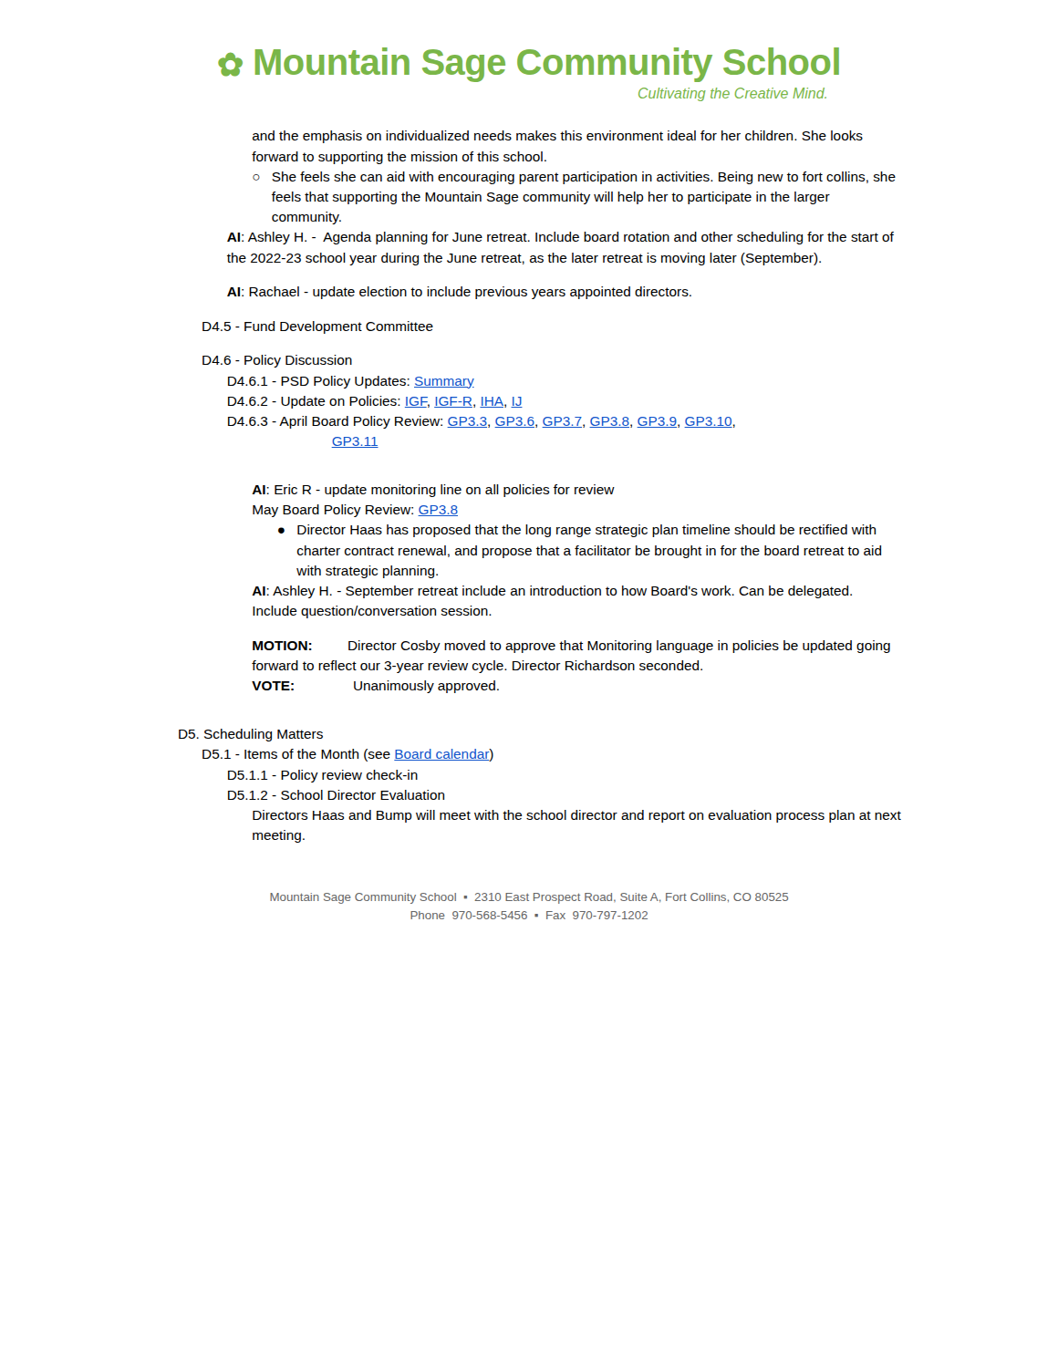✿ Mountain Sage Community School
Cultivating the Creative Mind.
and the emphasis on individualized needs makes this environment ideal for her children. She looks forward to supporting the mission of this school.
She feels she can aid with encouraging parent participation in activities. Being new to fort collins, she feels that supporting the Mountain Sage community will help her to participate in the larger community.
AI: Ashley H. - Agenda planning for June retreat. Include board rotation and other scheduling for the start of the 2022-23 school year during the June retreat, as the later retreat is moving later (September).
AI: Rachael - update election to include previous years appointed directors.
D4.5 - Fund Development Committee
D4.6 - Policy Discussion
D4.6.1 - PSD Policy Updates: Summary
D4.6.2 - Update on Policies: IGF, IGF-R, IHA, IJ
D4.6.3 - April Board Policy Review: GP3.3, GP3.6, GP3.7, GP3.8, GP3.9, GP3.10,
GP3.11
AI: Eric R - update monitoring line on all policies for review
May Board Policy Review: GP3.8
Director Haas has proposed that the long range strategic plan timeline should be rectified with charter contract renewal, and propose that a facilitator be brought in for the board retreat to aid with strategic planning.
AI: Ashley H. - September retreat include an introduction to how Board's work. Can be delegated. Include question/conversation session.
MOTION: Director Cosby moved to approve that Monitoring language in policies be updated going forward to reflect our 3-year review cycle. Director Richardson seconded.
VOTE: Unanimously approved.
D5. Scheduling Matters
D5.1 - Items of the Month (see Board calendar)
D5.1.1 - Policy review check-in
D5.1.2 - School Director Evaluation
Directors Haas and Bump will meet with the school director and report on evaluation process plan at next meeting.
Mountain Sage Community School ▪ 2310 East Prospect Road, Suite A, Fort Collins, CO 80525
Phone 970-568-5456 ▪ Fax 970-797-1202